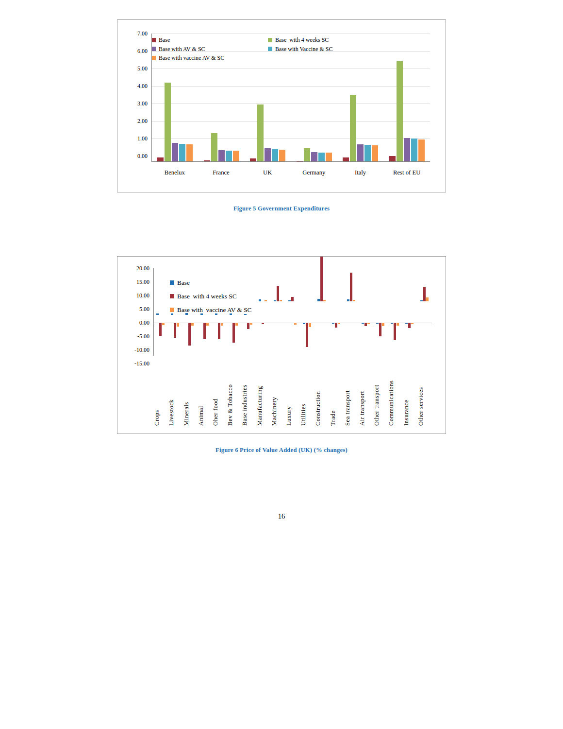Base
Base with 4 weeks SC
Base with AV & SC
Base with Vaccine & SC
Base with vaccine AV & SC
7.00
6.00
5.00
4.00
3.00
2.00
1.00
0.00
Benelux
France
UK
Germany
Italy
Rest of EU
Figure 5 Government Expenditures
Base
Base with 4 weeks SC
Base with vaccine AV & SC
20.00
15.00
10.00
5.00
0.00
-5.00
-10.00
-15.00
Crops
Livestock
Minerals
Animal
Oher food
Bev & Tobacco
Base industries
Manufacturing
Machinery
Luxury
Utilities
Construction
Trade
Sea transport
Air transport
Other transport
Communications
Insurance
Other services
Figure 6 Price of Value Added (UK) (% changes)
16